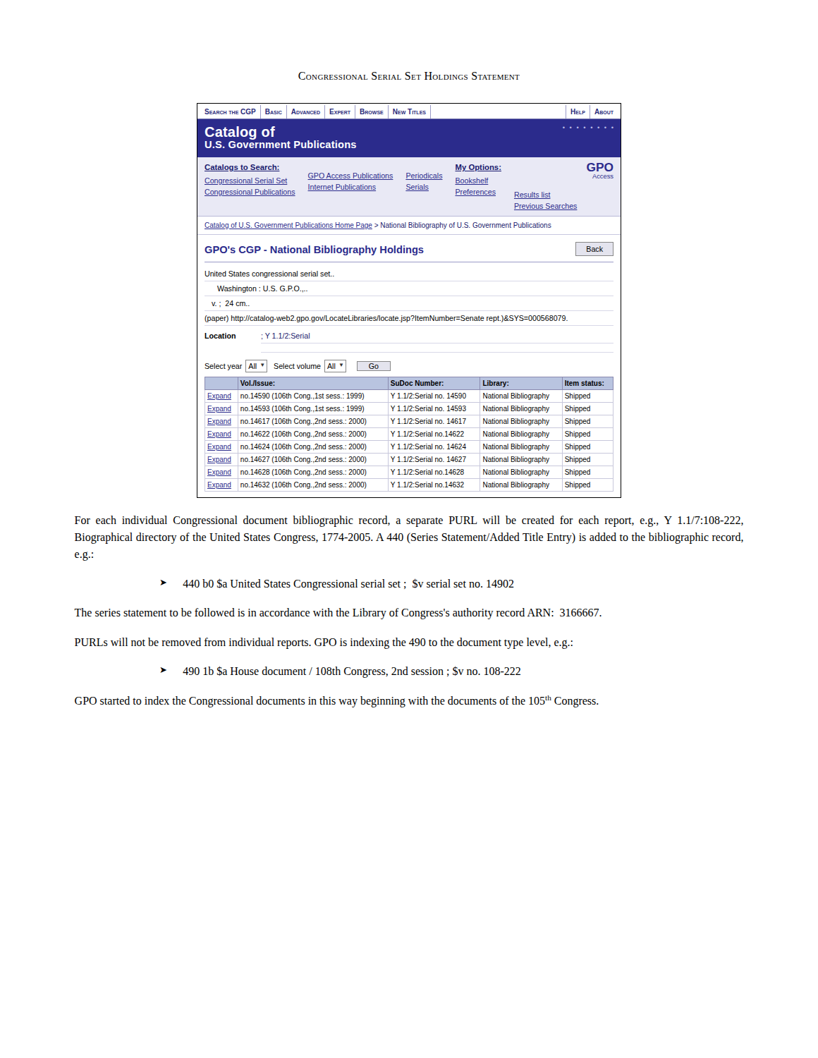Congressional Serial Set Holdings Statement
Search the CGP Basic Advanced Expert Browse New Titles About Help
• • • • • • • •
Catalog ofU.S. Government Publications
Catalogs to Search: Congressional Serial Set Congressional Publications
GPO Access Publications Internet Publications
Periodicals Serials
GPOAccess
My Options: Bookshelf Preferences
Results list Previous Searches
Catalog of U.S. Government Publications Home Page > National Bibliography of U.S. Government Publications
GPO's CGP - National Bibliography Holdings
Back
United States congressional serial set..
Washington : U.S. G.P.O.,..
v. ; 24 cm..
(paper) http://catalog-web2.gpo.gov/LocateLibraries/locate.jsp?ItemNumber=Senate rept.)&SYS=000568079.
Location
; Y 1.1/2:Serial
Select year All Select volume All Go
| | Vol./Issue: | SuDoc Number: | Library: | Item status: |
| --- | --- | --- | --- | --- |
| Expand | no.14590 (106th Cong.,1st sess.: 1999) | Y 1.1/2:Serial no. 14590 | National Bibliography | Shipped |
| Expand | no.14593 (106th Cong.,1st sess.: 1999) | Y 1.1/2:Serial no. 14593 | National Bibliography | Shipped |
| Expand | no.14617 (106th Cong.,2nd sess.: 2000) | Y 1.1/2:Serial no. 14617 | National Bibliography | Shipped |
| Expand | no.14622 (106th Cong.,2nd sess.: 2000) | Y 1.1/2:Serial no.14622 | National Bibliography | Shipped |
| Expand | no.14624 (106th Cong.,2nd sess.: 2000) | Y 1.1/2:Serial no. 14624 | National Bibliography | Shipped |
| Expand | no.14627 (106th Cong.,2nd sess.: 2000) | Y 1.1/2:Serial no. 14627 | National Bibliography | Shipped |
| Expand | no.14628 (106th Cong.,2nd sess.: 2000) | Y 1.1/2:Serial no.14628 | National Bibliography | Shipped |
| Expand | no.14632 (106th Cong.,2nd sess.: 2000) | Y 1.1/2:Serial no.14632 | National Bibliography | Shipped |
For each individual Congressional document bibliographic record, a separate PURL will be created for each report, e.g., Y 1.1/7:108-222, Biographical directory of the United States Congress, 1774-2005. A 440 (Series Statement/Added Title Entry) is added to the bibliographic record, e.g.:
440 b0 $a United States Congressional serial set ; $v serial set no. 14902
The series statement to be followed is in accordance with the Library of Congress's authority record ARN: 3166667.
PURLs will not be removed from individual reports. GPO is indexing the 490 to the document type level, e.g.:
490 1b $a House document / 108th Congress, 2nd session ; $v no. 108-222
GPO started to index the Congressional documents in this way beginning with the documents of the 105th Congress.